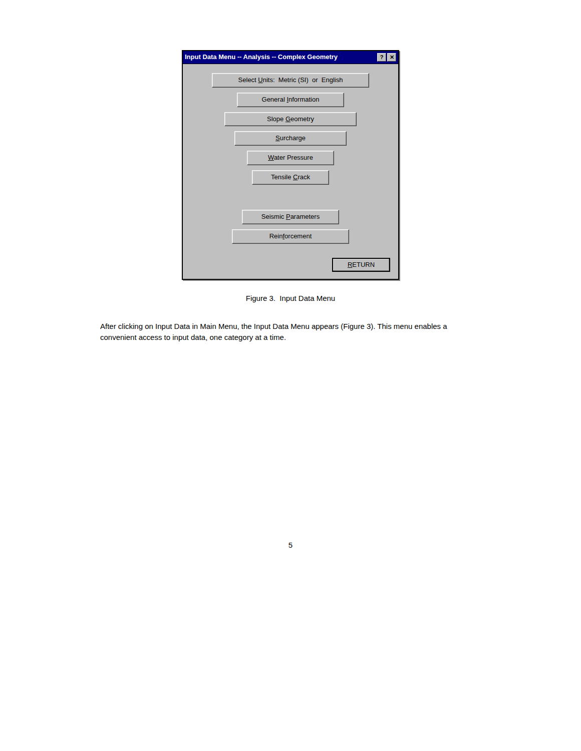Input Data Menu -- Analysis -- Complex Geometry ?✕
Select Units: Metric (SI) or English
General Information
Slope Geometry
Surcharge
Water Pressure
Tensile Crack
Seismic Parameters
Reinforcement
RETURN
Figure 3. Input Data Menu
After clicking on Input Data in Main Menu, the Input Data Menu appears (Figure 3). This menu enables a convenient access to input data, one category at a time.
5